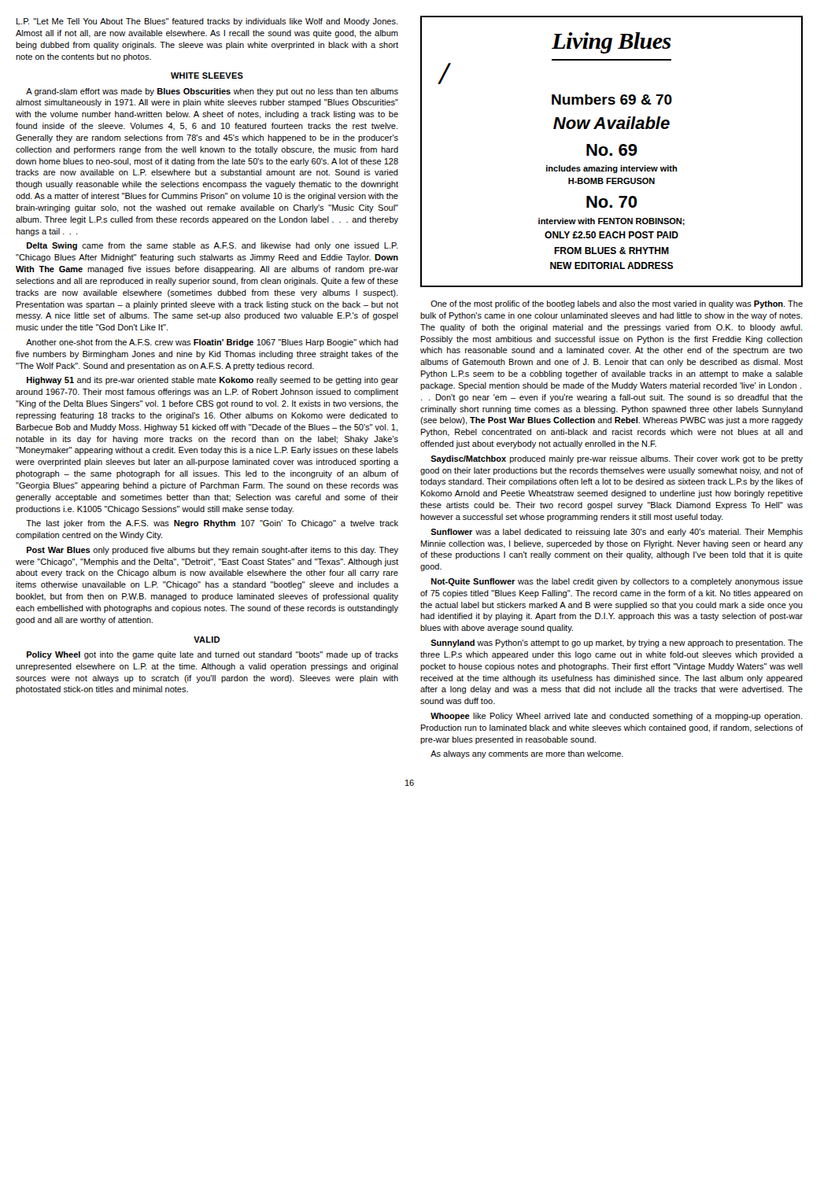L.P. "Let Me Tell You About The Blues" featured tracks by individuals like Wolf and Moody Jones. Almost all if not all, are now available elsewhere. As I recall the sound was quite good, the album being dubbed from quality originals. The sleeve was plain white overprinted in black with a short note on the contents but no photos.
WHITE SLEEVES
A grand-slam effort was made by Blues Obscurities when they put out no less than ten albums almost simultaneously in 1971. All were in plain white sleeves rubber stamped "Blues Obscurities" with the volume number hand-written below. A sheet of notes, including a track listing was to be found inside of the sleeve. Volumes 4, 5, 6 and 10 featured fourteen tracks the rest twelve. Generally they are random selections from 78's and 45's which happened to be in the producer's collection and performers range from the well known to the totally obscure, the music from hard down home blues to neo-soul, most of it dating from the late 50's to the early 60's. A lot of these 128 tracks are now available on L.P. elsewhere but a substantial amount are not. Sound is varied though usually reasonable while the selections encompass the vaguely thematic to the downright odd. As a matter of interest "Blues for Cummins Prison" on volume 10 is the original version with the brain-wringing guitar solo, not the washed out remake available on Charly's "Music City Soul" album. Three legit L.P.s culled from these records appeared on the London label . . . and thereby hangs a tail . . .
Delta Swing came from the same stable as A.F.S. and likewise had only one issued L.P. "Chicago Blues After Midnight" featuring such stalwarts as Jimmy Reed and Eddie Taylor. Down With The Game managed five issues before disappearing. All are albums of random pre-war selections and all are reproduced in really superior sound, from clean originals. Quite a few of these tracks are now available elsewhere (sometimes dubbed from these very albums I suspect). Presentation was spartan – a plainly printed sleeve with a track listing stuck on the back – but not messy. A nice little set of albums. The same set-up also produced two valuable E.P.'s of gospel music under the title "God Don't Like It".
Another one-shot from the A.F.S. crew was Floatin' Bridge 1067 "Blues Harp Boogie" which had five numbers by Birmingham Jones and nine by Kid Thomas including three straight takes of the "The Wolf Pack". Sound and presentation as on A.F.S. A pretty tedious record.
Highway 51 and its pre-war oriented stable mate Kokomo really seemed to be getting into gear around 1967-70. Their most famous offerings was an L.P. of Robert Johnson issued to compliment "King of the Delta Blues Singers" vol. 1 before CBS got round to vol. 2. It exists in two versions, the repressing featuring 18 tracks to the original's 16. Other albums on Kokomo were dedicated to Barbecue Bob and Muddy Moss. Highway 51 kicked off with "Decade of the Blues – the 50's" vol. 1, notable in its day for having more tracks on the record than on the label; Shaky Jake's "Moneymaker" appearing without a credit. Even today this is a nice L.P. Early issues on these labels were overprinted plain sleeves but later an all-purpose laminated cover was introduced sporting a photograph – the same photograph for all issues. This led to the incongruity of an album of "Georgia Blues" appearing behind a picture of Parchman Farm. The sound on these records was generally acceptable and sometimes better than that; Selection was careful and some of their productions i.e. K1005 "Chicago Sessions" would still make sense today.
The last joker from the A.F.S. was Negro Rhythm 107 "Goin' To Chicago" a twelve track compilation centred on the Windy City.
Post War Blues only produced five albums but they remain sought-after items to this day. They were "Chicago", "Memphis and the Delta", "Detroit", "East Coast States" and "Texas". Although just about every track on the Chicago album is now available elsewhere the other four all carry rare items otherwise unavailable on L.P. "Chicago" has a standard "bootleg" sleeve and includes a booklet, but from then on P.W.B. managed to produce laminated sleeves of professional quality each embellished with photographs and copious notes. The sound of these records is outstandingly good and all are worthy of attention.
VALID
Policy Wheel got into the game quite late and turned out standard "boots" made up of tracks unrepresented elsewhere on L.P. at the time. Although a valid operation pressings and original sources were not always up to scratch (if you'll pardon the word). Sleeves were plain with photostated stick-on titles and minimal notes.
Living Blues
╱
Numbers 69 & 70
Now Available
No. 69
includes amazing interview with
H-BOMB FERGUSON
No. 70
interview with FENTON ROBINSON;
ONLY £2.50 EACH POST PAID
FROM BLUES & RHYTHM
NEW EDITORIAL ADDRESS
One of the most prolific of the bootleg labels and also the most varied in quality was Python. The bulk of Python's came in one colour unlaminated sleeves and had little to show in the way of notes. The quality of both the original material and the pressings varied from O.K. to bloody awful. Possibly the most ambitious and successful issue on Python is the first Freddie King collection which has reasonable sound and a laminated cover. At the other end of the spectrum are two albums of Gatemouth Brown and one of J. B. Lenoir that can only be described as dismal. Most Python L.P.s seem to be a cobbling together of available tracks in an attempt to make a salable package. Special mention should be made of the Muddy Waters material recorded 'live' in London . . . Don't go near 'em – even if you're wearing a fall-out suit. The sound is so dreadful that the criminally short running time comes as a blessing. Python spawned three other labels Sunnyland (see below), The Post War Blues Collection and Rebel. Whereas PWBC was just a more raggedy Python, Rebel concentrated on anti-black and racist records which were not blues at all and offended just about everybody not actually enrolled in the N.F.
Saydisc/Matchbox produced mainly pre-war reissue albums. Their cover work got to be pretty good on their later productions but the records themselves were usually somewhat noisy, and not of todays standard. Their compilations often left a lot to be desired as sixteen track L.P.s by the likes of Kokomo Arnold and Peetie Wheatstraw seemed designed to underline just how boringly repetitive these artists could be. Their two record gospel survey "Black Diamond Express To Hell" was however a successful set whose programming renders it still most useful today.
Sunflower was a label dedicated to reissuing late 30's and early 40's material. Their Memphis Minnie collection was, I believe, superceded by those on Flyright. Never having seen or heard any of these productions I can't really comment on their quality, although I've been told that it is quite good.
Not-Quite Sunflower was the label credit given by collectors to a completely anonymous issue of 75 copies titled "Blues Keep Falling". The record came in the form of a kit. No titles appeared on the actual label but stickers marked A and B were supplied so that you could mark a side once you had identified it by playing it. Apart from the D.I.Y. approach this was a tasty selection of post-war blues with above average sound quality.
Sunnyland was Python's attempt to go up market, by trying a new approach to presentation. The three L.P.s which appeared under this logo came out in white fold-out sleeves which provided a pocket to house copious notes and photographs. Their first effort "Vintage Muddy Waters" was well received at the time although its usefulness has diminished since. The last album only appeared after a long delay and was a mess that did not include all the tracks that were advertised. The sound was duff too.
Whoopee like Policy Wheel arrived late and conducted something of a mopping-up operation. Production run to laminated black and white sleeves which contained good, if random, selections of pre-war blues presented in reasobable sound.
As always any comments are more than welcome.
16